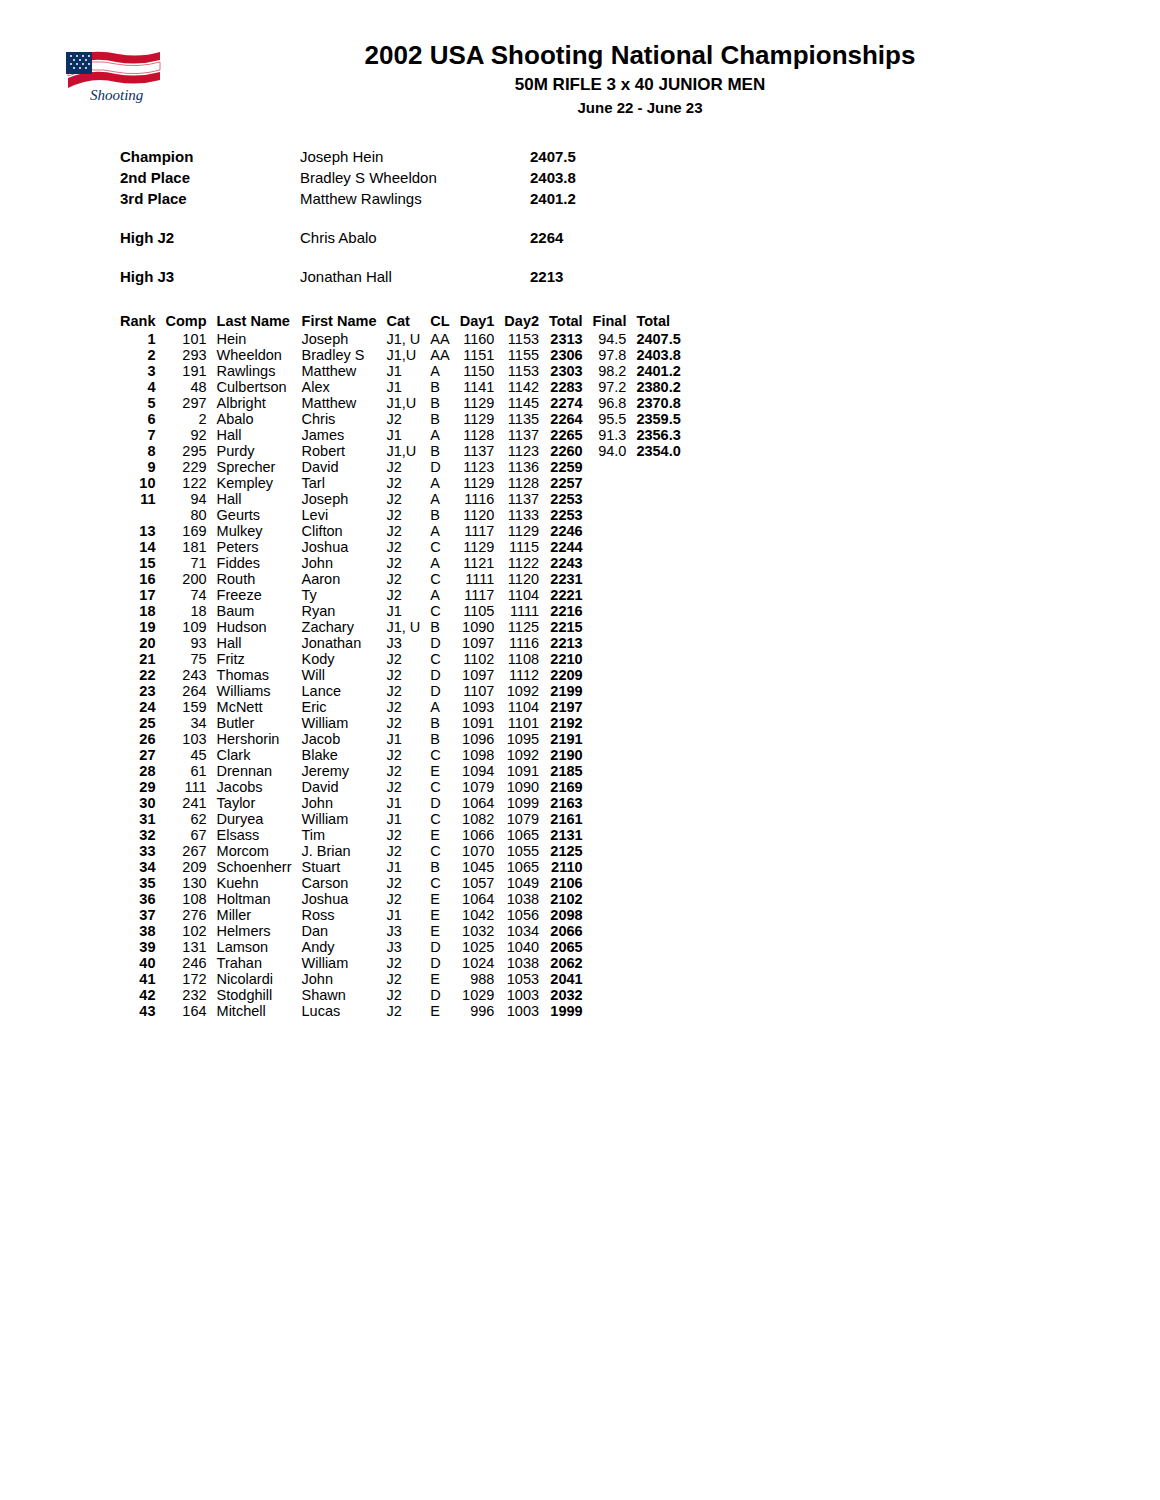Shooting
2002 USA Shooting National Championships
50M RIFLE 3 x 40 JUNIOR MEN
June 22 - June 23
| Champion | Joseph Hein | 2407.5 |
| 2nd Place | Bradley S Wheeldon | 2403.8 |
| 3rd Place | Matthew Rawlings | 2401.2 |
| High J2 | Chris Abalo | 2264 |
| High J3 | Jonathan Hall | 2213 |
| Rank | Comp | Last Name | First Name | Cat | CL | Day1 | Day2 | Total | Final | Total |
| --- | --- | --- | --- | --- | --- | --- | --- | --- | --- | --- |
| 1 | 101 | Hein | Joseph | J1, U | AA | 1160 | 1153 | 2313 | 94.5 | 2407.5 |
| 2 | 293 | Wheeldon | Bradley S | J1,U | AA | 1151 | 1155 | 2306 | 97.8 | 2403.8 |
| 3 | 191 | Rawlings | Matthew | J1 | A | 1150 | 1153 | 2303 | 98.2 | 2401.2 |
| 4 | 48 | Culbertson | Alex | J1 | B | 1141 | 1142 | 2283 | 97.2 | 2380.2 |
| 5 | 297 | Albright | Matthew | J1,U | B | 1129 | 1145 | 2274 | 96.8 | 2370.8 |
| 6 | 2 | Abalo | Chris | J2 | B | 1129 | 1135 | 2264 | 95.5 | 2359.5 |
| 7 | 92 | Hall | James | J1 | A | 1128 | 1137 | 2265 | 91.3 | 2356.3 |
| 8 | 295 | Purdy | Robert | J1,U | B | 1137 | 1123 | 2260 | 94.0 | 2354.0 |
| 9 | 229 | Sprecher | David | J2 | D | 1123 | 1136 | 2259 | | |
| 10 | 122 | Kempley | Tarl | J2 | A | 1129 | 1128 | 2257 | | |
| 11 | 94 | Hall | Joseph | J2 | A | 1116 | 1137 | 2253 | | |
| | 80 | Geurts | Levi | J2 | B | 1120 | 1133 | 2253 | | |
| 13 | 169 | Mulkey | Clifton | J2 | A | 1117 | 1129 | 2246 | | |
| 14 | 181 | Peters | Joshua | J2 | C | 1129 | 1115 | 2244 | | |
| 15 | 71 | Fiddes | John | J2 | A | 1121 | 1122 | 2243 | | |
| 16 | 200 | Routh | Aaron | J2 | C | 1111 | 1120 | 2231 | | |
| 17 | 74 | Freeze | Ty | J2 | A | 1117 | 1104 | 2221 | | |
| 18 | 18 | Baum | Ryan | J1 | C | 1105 | 1111 | 2216 | | |
| 19 | 109 | Hudson | Zachary | J1, U | B | 1090 | 1125 | 2215 | | |
| 20 | 93 | Hall | Jonathan | J3 | D | 1097 | 1116 | 2213 | | |
| 21 | 75 | Fritz | Kody | J2 | C | 1102 | 1108 | 2210 | | |
| 22 | 243 | Thomas | Will | J2 | D | 1097 | 1112 | 2209 | | |
| 23 | 264 | Williams | Lance | J2 | D | 1107 | 1092 | 2199 | | |
| 24 | 159 | McNett | Eric | J2 | A | 1093 | 1104 | 2197 | | |
| 25 | 34 | Butler | William | J2 | B | 1091 | 1101 | 2192 | | |
| 26 | 103 | Hershorin | Jacob | J1 | B | 1096 | 1095 | 2191 | | |
| 27 | 45 | Clark | Blake | J2 | C | 1098 | 1092 | 2190 | | |
| 28 | 61 | Drennan | Jeremy | J2 | E | 1094 | 1091 | 2185 | | |
| 29 | 111 | Jacobs | David | J2 | C | 1079 | 1090 | 2169 | | |
| 30 | 241 | Taylor | John | J1 | D | 1064 | 1099 | 2163 | | |
| 31 | 62 | Duryea | William | J1 | C | 1082 | 1079 | 2161 | | |
| 32 | 67 | Elsass | Tim | J2 | E | 1066 | 1065 | 2131 | | |
| 33 | 267 | Morcom | J. Brian | J2 | C | 1070 | 1055 | 2125 | | |
| 34 | 209 | Schoenherr | Stuart | J1 | B | 1045 | 1065 | 2110 | | |
| 35 | 130 | Kuehn | Carson | J2 | C | 1057 | 1049 | 2106 | | |
| 36 | 108 | Holtman | Joshua | J2 | E | 1064 | 1038 | 2102 | | |
| 37 | 276 | Miller | Ross | J1 | E | 1042 | 1056 | 2098 | | |
| 38 | 102 | Helmers | Dan | J3 | E | 1032 | 1034 | 2066 | | |
| 39 | 131 | Lamson | Andy | J3 | D | 1025 | 1040 | 2065 | | |
| 40 | 246 | Trahan | William | J2 | D | 1024 | 1038 | 2062 | | |
| 41 | 172 | Nicolardi | John | J2 | E | 988 | 1053 | 2041 | | |
| 42 | 232 | Stodghill | Shawn | J2 | D | 1029 | 1003 | 2032 | | |
| 43 | 164 | Mitchell | Lucas | J2 | E | 996 | 1003 | 1999 | | |